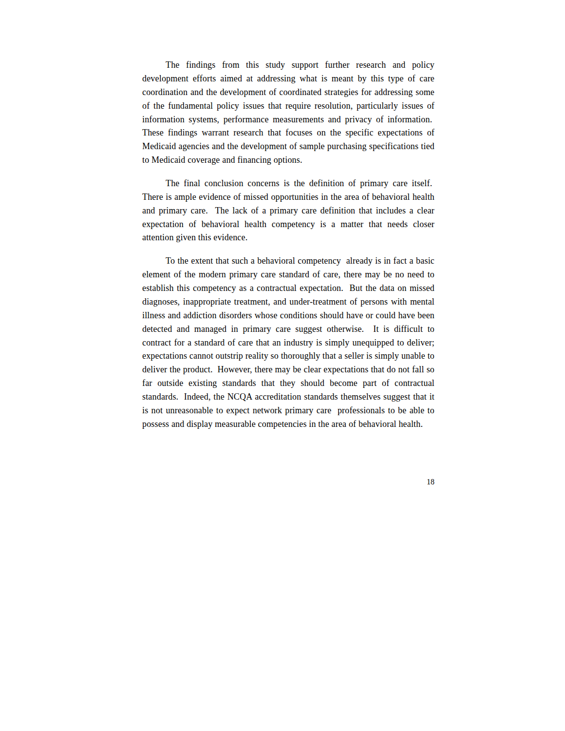The findings from this study support further research and policy development efforts aimed at addressing what is meant by this type of care coordination and the development of coordinated strategies for addressing some of the fundamental policy issues that require resolution, particularly issues of information systems, performance measurements and privacy of information. These findings warrant research that focuses on the specific expectations of Medicaid agencies and the development of sample purchasing specifications tied to Medicaid coverage and financing options.
The final conclusion concerns is the definition of primary care itself. There is ample evidence of missed opportunities in the area of behavioral health and primary care. The lack of a primary care definition that includes a clear expectation of behavioral health competency is a matter that needs closer attention given this evidence.
To the extent that such a behavioral competency already is in fact a basic element of the modern primary care standard of care, there may be no need to establish this competency as a contractual expectation. But the data on missed diagnoses, inappropriate treatment, and under-treatment of persons with mental illness and addiction disorders whose conditions should have or could have been detected and managed in primary care suggest otherwise. It is difficult to contract for a standard of care that an industry is simply unequipped to deliver; expectations cannot outstrip reality so thoroughly that a seller is simply unable to deliver the product. However, there may be clear expectations that do not fall so far outside existing standards that they should become part of contractual standards. Indeed, the NCQA accreditation standards themselves suggest that it is not unreasonable to expect network primary care professionals to be able to possess and display measurable competencies in the area of behavioral health.
18